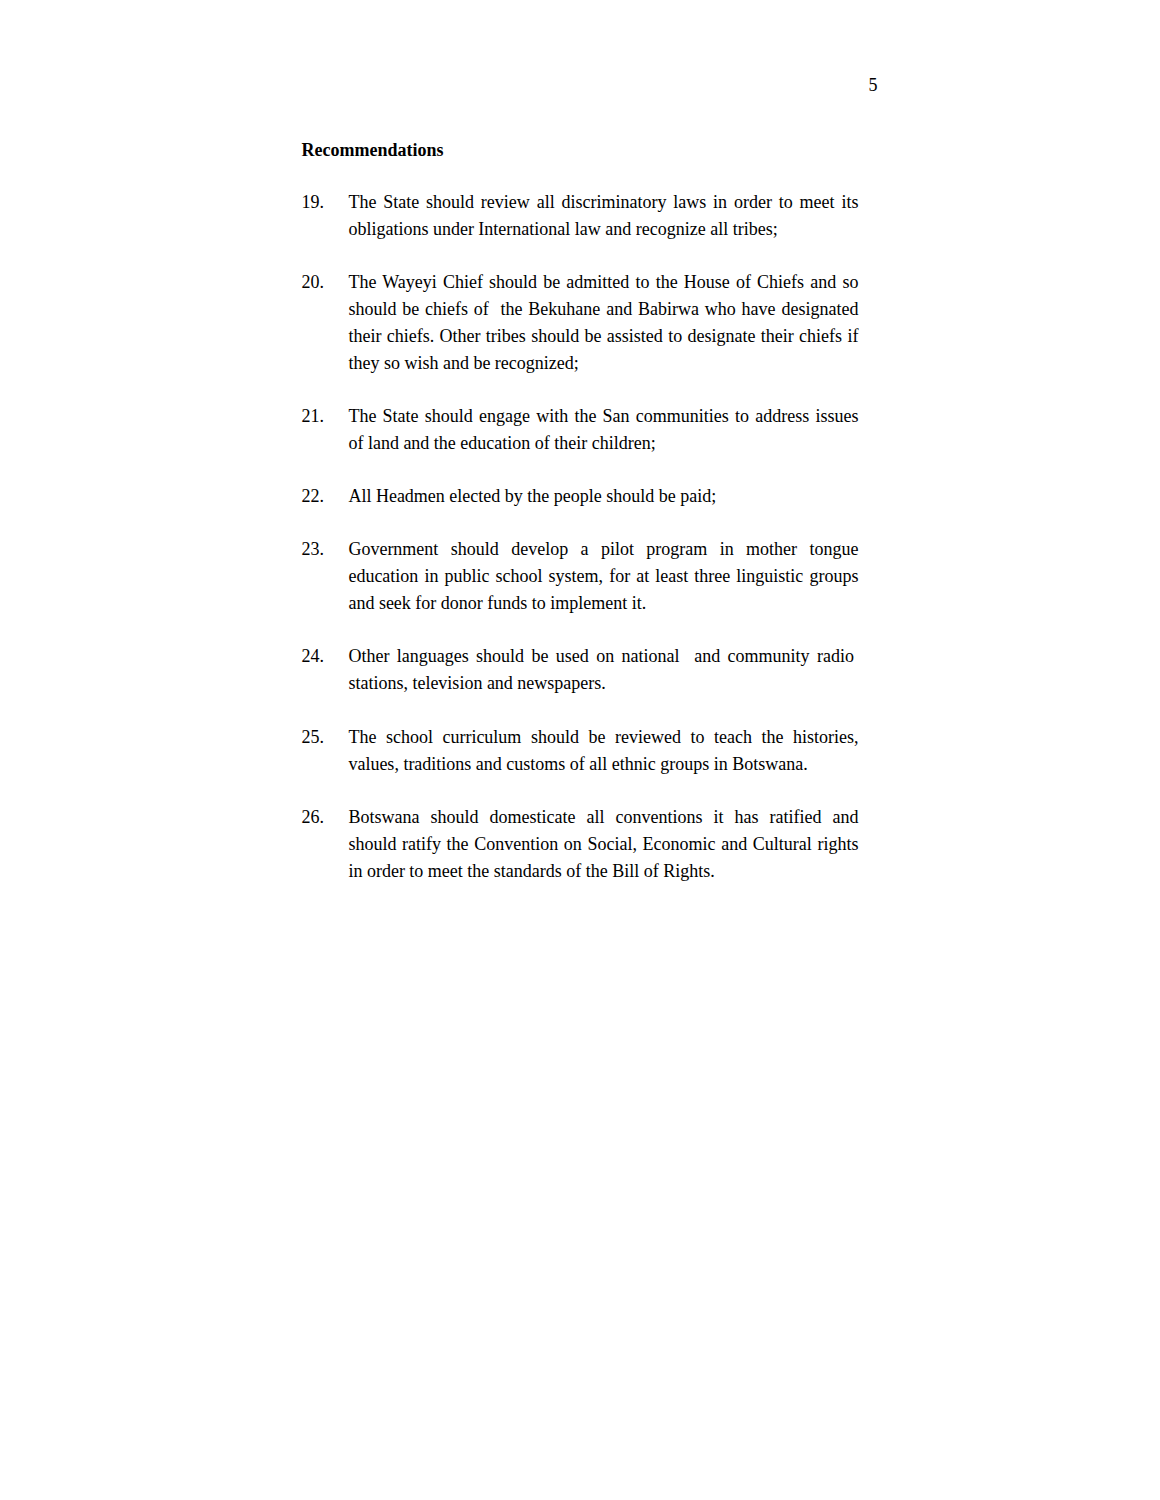5
Recommendations
19. The State should review all discriminatory laws in order to meet its obligations under International law and recognize all tribes;
20. The Wayeyi Chief should be admitted to the House of Chiefs and so should be chiefs of the Bekuhane and Babirwa who have designated their chiefs. Other tribes should be assisted to designate their chiefs if they so wish and be recognized;
21. The State should engage with the San communities to address issues of land and the education of their children;
22. All Headmen elected by the people should be paid;
23. Government should develop a pilot program in mother tongue education in public school system, for at least three linguistic groups and seek for donor funds to implement it.
24. Other languages should be used on national and community radio stations, television and newspapers.
25. The school curriculum should be reviewed to teach the histories, values, traditions and customs of all ethnic groups in Botswana.
26. Botswana should domesticate all conventions it has ratified and should ratify the Convention on Social, Economic and Cultural rights in order to meet the standards of the Bill of Rights.